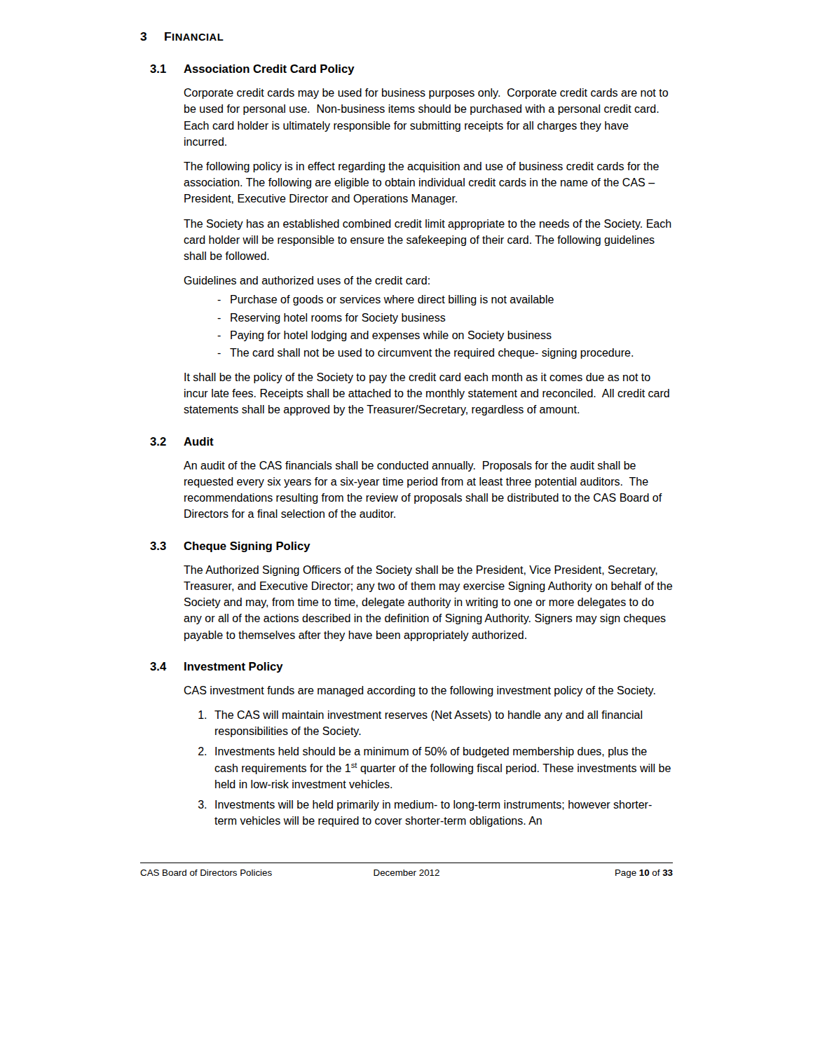3 FINANCIAL
3.1 Association Credit Card Policy
Corporate credit cards may be used for business purposes only. Corporate credit cards are not to be used for personal use. Non-business items should be purchased with a personal credit card. Each card holder is ultimately responsible for submitting receipts for all charges they have incurred.
The following policy is in effect regarding the acquisition and use of business credit cards for the association. The following are eligible to obtain individual credit cards in the name of the CAS – President, Executive Director and Operations Manager.
The Society has an established combined credit limit appropriate to the needs of the Society. Each card holder will be responsible to ensure the safekeeping of their card. The following guidelines shall be followed.
Guidelines and authorized uses of the credit card:
Purchase of goods or services where direct billing is not available
Reserving hotel rooms for Society business
Paying for hotel lodging and expenses while on Society business
The card shall not be used to circumvent the required cheque- signing procedure.
It shall be the policy of the Society to pay the credit card each month as it comes due as not to incur late fees. Receipts shall be attached to the monthly statement and reconciled. All credit card statements shall be approved by the Treasurer/Secretary, regardless of amount.
3.2 Audit
An audit of the CAS financials shall be conducted annually. Proposals for the audit shall be requested every six years for a six-year time period from at least three potential auditors. The recommendations resulting from the review of proposals shall be distributed to the CAS Board of Directors for a final selection of the auditor.
3.3 Cheque Signing Policy
The Authorized Signing Officers of the Society shall be the President, Vice President, Secretary, Treasurer, and Executive Director; any two of them may exercise Signing Authority on behalf of the Society and may, from time to time, delegate authority in writing to one or more delegates to do any or all of the actions described in the definition of Signing Authority. Signers may sign cheques payable to themselves after they have been appropriately authorized.
3.4 Investment Policy
CAS investment funds are managed according to the following investment policy of the Society.
The CAS will maintain investment reserves (Net Assets) to handle any and all financial responsibilities of the Society.
Investments held should be a minimum of 50% of budgeted membership dues, plus the cash requirements for the 1st quarter of the following fiscal period. These investments will be held in low-risk investment vehicles.
Investments will be held primarily in medium- to long-term instruments; however shorter-term vehicles will be required to cover shorter-term obligations. An
CAS Board of Directors Policies December 2012 Page 10 of 33